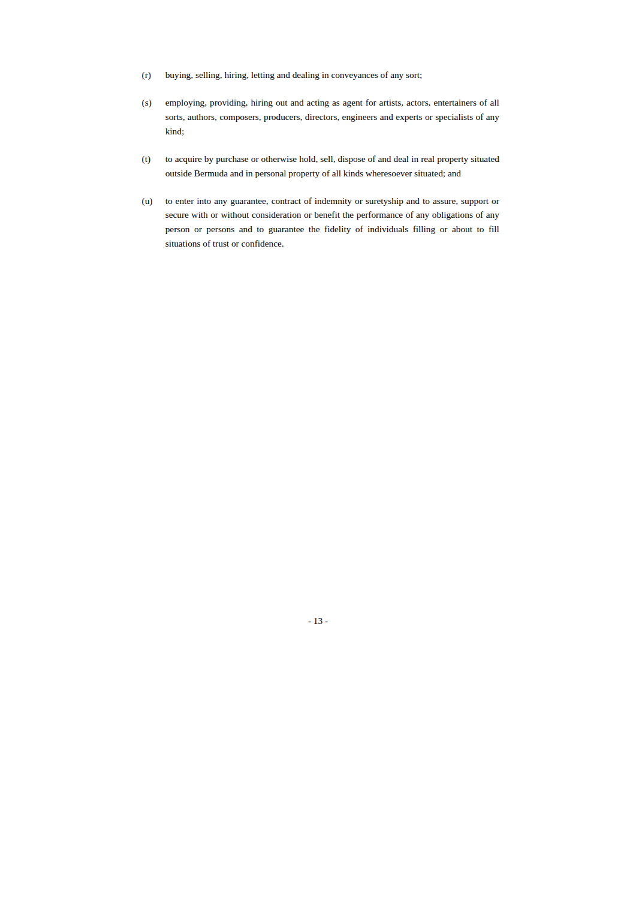(r) buying, selling, hiring, letting and dealing in conveyances of any sort;
(s) employing, providing, hiring out and acting as agent for artists, actors, entertainers of all sorts, authors, composers, producers, directors, engineers and experts or specialists of any kind;
(t) to acquire by purchase or otherwise hold, sell, dispose of and deal in real property situated outside Bermuda and in personal property of all kinds wheresoever situated; and
(u) to enter into any guarantee, contract of indemnity or suretyship and to assure, support or secure with or without consideration or benefit the performance of any obligations of any person or persons and to guarantee the fidelity of individuals filling or about to fill situations of trust or confidence.
- 13 -